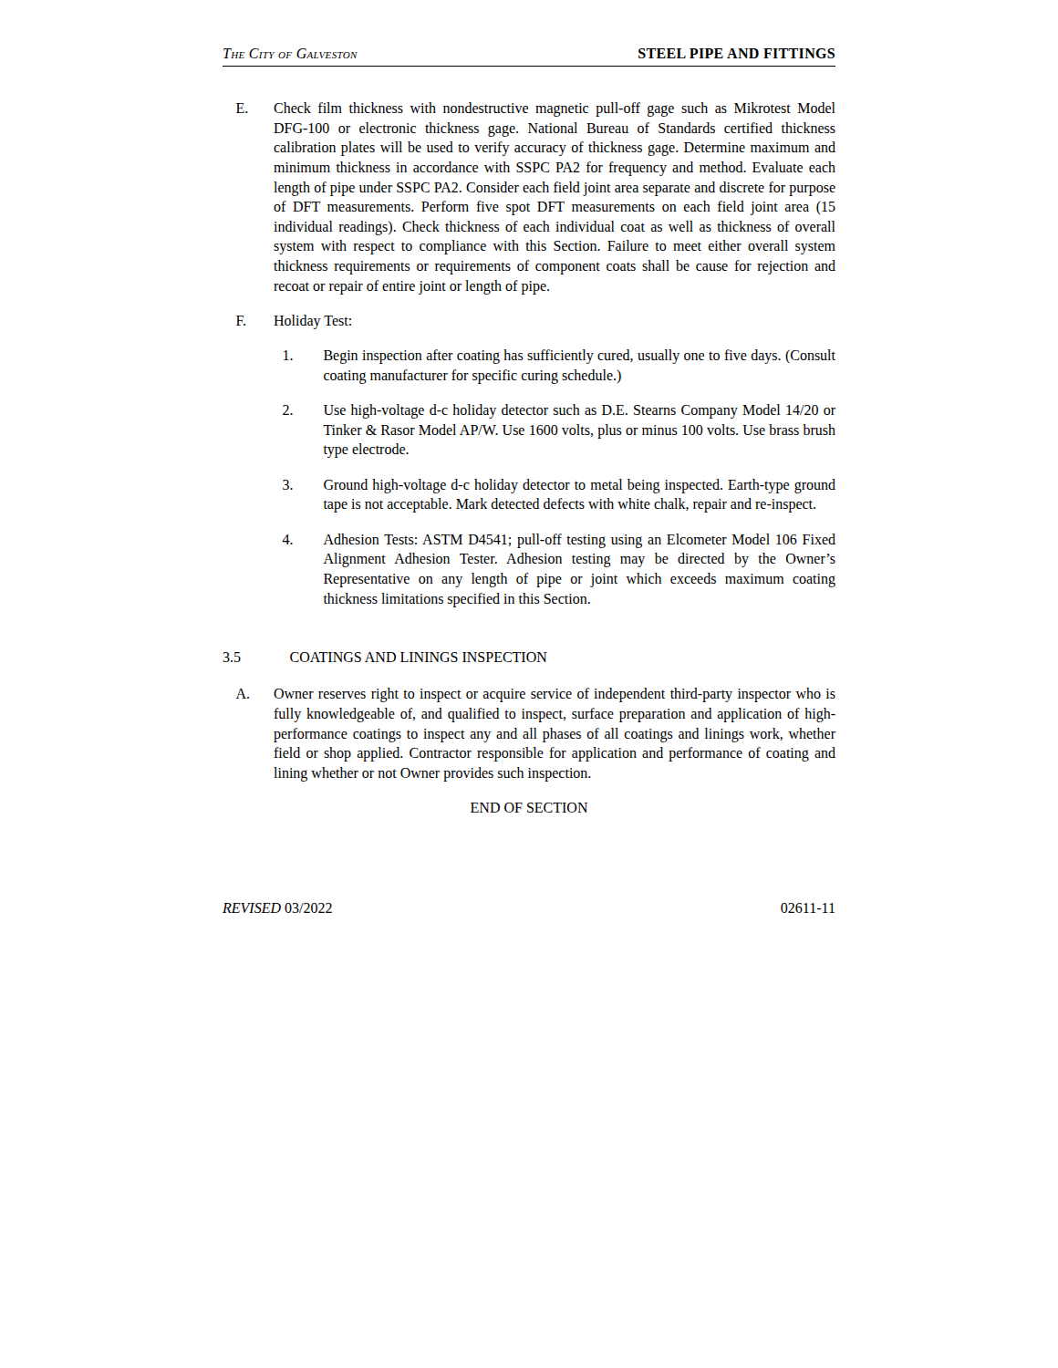The City of Galveston
Steel Pipe and Fittings
E.
Check film thickness with nondestructive magnetic pull-off gage such as Mikrotest Model DFG-100 or electronic thickness gage. National Bureau of Standards certified thickness calibration plates will be used to verify accuracy of thickness gage. Determine maximum and minimum thickness in accordance with SSPC PA2 for frequency and method. Evaluate each length of pipe under SSPC PA2. Consider each field joint area separate and discrete for purpose of DFT measurements. Perform five spot DFT measurements on each field joint area (15 individual readings). Check thickness of each individual coat as well as thickness of overall system with respect to compliance with this Section. Failure to meet either overall system thickness requirements or requirements of component coats shall be cause for rejection and recoat or repair of entire joint or length of pipe.
F.
Holiday Test:
1.
Begin inspection after coating has sufficiently cured, usually one to five days. (Consult coating manufacturer for specific curing schedule.)
2.
Use high-voltage d-c holiday detector such as D.E. Stearns Company Model 14/20 or Tinker & Rasor Model AP/W. Use 1600 volts, plus or minus 100 volts. Use brass brush type electrode.
3.
Ground high-voltage d-c holiday detector to metal being inspected. Earth-type ground tape is not acceptable. Mark detected defects with white chalk, repair and re-inspect.
4.
Adhesion Tests: ASTM D4541; pull-off testing using an Elcometer Model 106 Fixed Alignment Adhesion Tester. Adhesion testing may be directed by the Owner’s Representative on any length of pipe or joint which exceeds maximum coating thickness limitations specified in this Section.
3.5
Coatings and Linings Inspection
A.
Owner reserves right to inspect or acquire service of independent third-party inspector who is fully knowledgeable of, and qualified to inspect, surface preparation and application of high-performance coatings to inspect any and all phases of all coatings and linings work, whether field or shop applied. Contractor responsible for application and performance of coating and lining whether or not Owner provides such inspection.
END OF SECTION
REVISED 03/2022
02611-11